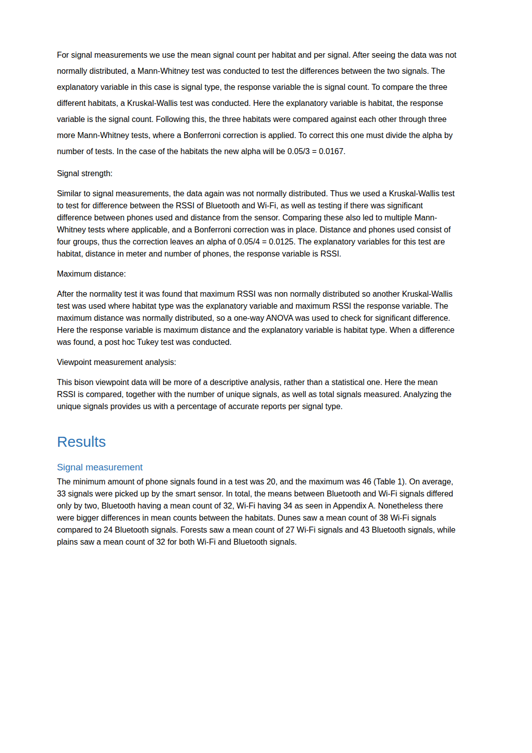For signal measurements we use the mean signal count per habitat and per signal. After seeing the data was not normally distributed, a Mann-Whitney test was conducted to test the differences between the two signals. The explanatory variable in this case is signal type, the response variable the is signal count. To compare the three different habitats, a Kruskal-Wallis test was conducted. Here the explanatory variable is habitat, the response variable is the signal count. Following this, the three habitats were compared against each other through three more Mann-Whitney tests, where a Bonferroni correction is applied. To correct this one must divide the alpha by number of tests. In the case of the habitats the new alpha will be 0.05/3 = 0.0167.
Signal strength:
Similar to signal measurements, the data again was not normally distributed. Thus we used a Kruskal-Wallis test to test for difference between the RSSI of Bluetooth and Wi-Fi, as well as testing if there was significant difference between phones used and distance from the sensor. Comparing these also led to multiple Mann-Whitney tests where applicable, and a Bonferroni correction was in place. Distance and phones used consist of four groups, thus the correction leaves an alpha of 0.05/4 = 0.0125. The explanatory variables for this test are habitat, distance in meter and number of phones, the response variable is RSSI.
Maximum distance:
After the normality test it was found that maximum RSSI was non normally distributed so another Kruskal-Wallis test was used where habitat type was the explanatory variable and maximum RSSI the response variable. The maximum distance was normally distributed, so a one-way ANOVA was used to check for significant difference. Here the response variable is maximum distance and the explanatory variable is habitat type. When a difference was found, a post hoc Tukey test was conducted.
Viewpoint measurement analysis:
This bison viewpoint data will be more of a descriptive analysis, rather than a statistical one. Here the mean RSSI is compared, together with the number of unique signals, as well as total signals measured. Analyzing the unique signals provides us with a percentage of accurate reports per signal type.
Results
Signal measurement
The minimum amount of phone signals found in a test was 20, and the maximum was 46 (Table 1). On average, 33 signals were picked up by the smart sensor. In total, the means between Bluetooth and Wi-Fi signals differed only by two, Bluetooth having a mean count of 32, Wi-Fi having 34 as seen in Appendix A. Nonetheless there were bigger differences in mean counts between the habitats. Dunes saw a mean count of 38 Wi-Fi signals compared to 24 Bluetooth signals. Forests saw a mean count of 27 Wi-Fi signals and 43 Bluetooth signals, while plains saw a mean count of 32 for both Wi-Fi and Bluetooth signals.